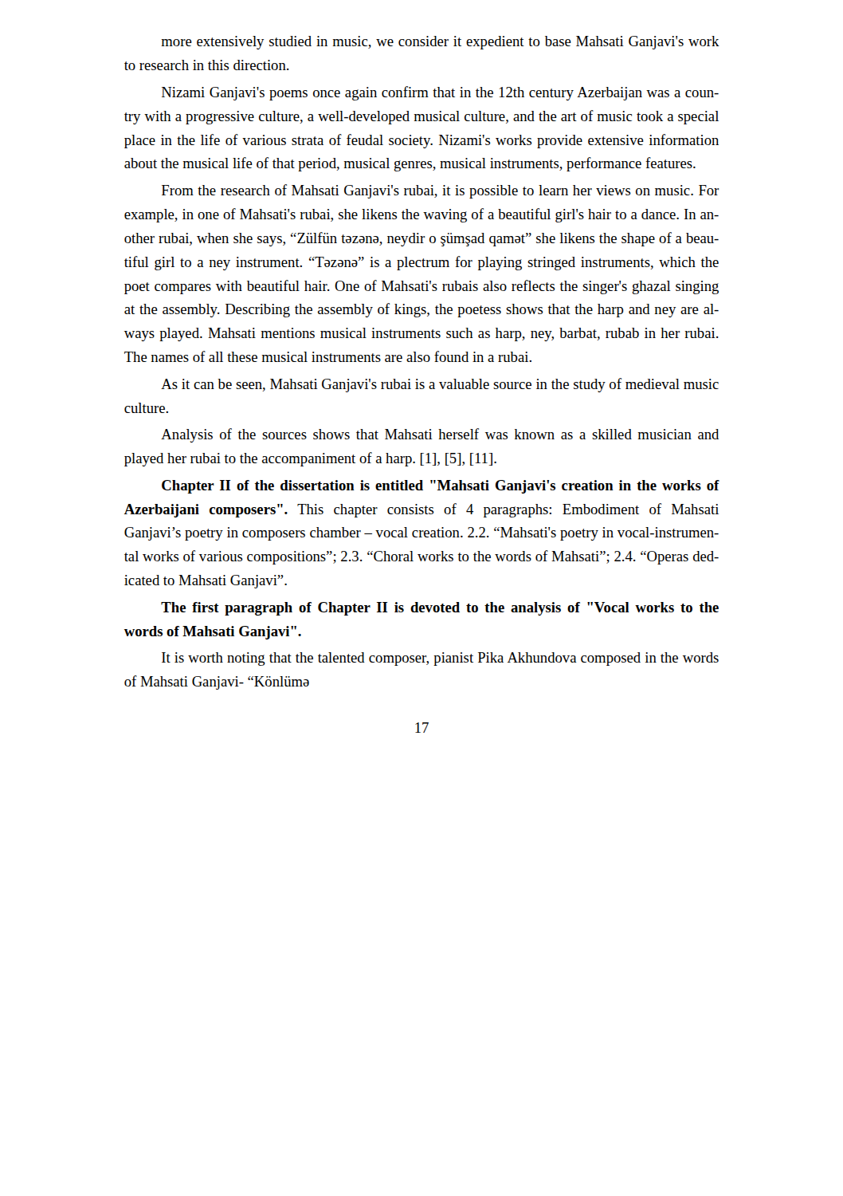more extensively studied in music, we consider it expedient to base Mahsati Ganjavi's work to research in this direction.
Nizami Ganjavi's poems once again confirm that in the 12th century Azerbaijan was a country with a progressive culture, a well-developed musical culture, and the art of music took a special place in the life of various strata of feudal society. Nizami's works provide extensive information about the musical life of that period, musical genres, musical instruments, performance features.
From the research of Mahsati Ganjavi's rubai, it is possible to learn her views on music. For example, in one of Mahsati's rubai, she likens the waving of a beautiful girl's hair to a dance. In another rubai, when she says, “Zülfün təzənə, neydir o şümşad qamət” she likens the shape of a beautiful girl to a ney instrument. “Təzənə” is a plectrum for playing stringed instruments, which the poet compares with beautiful hair. One of Mahsati's rubais also reflects the singer's ghazal singing at the assembly. Describing the assembly of kings, the poetess shows that the harp and ney are always played. Mahsati mentions musical instruments such as harp, ney, barbat, rubab in her rubai. The names of all these musical instruments are also found in a rubai.
As it can be seen, Mahsati Ganjavi's rubai is a valuable source in the study of medieval music culture.
Analysis of the sources shows that Mahsati herself was known as a skilled musician and played her rubai to the accompaniment of a harp. [1], [5], [11].
Chapter II of the dissertation is entitled "Mahsati Ganjavi's creation in the works of Azerbaijani composers". This chapter consists of 4 paragraphs: Embodiment of Mahsati Ganjavi’s poetry in composers chamber – vocal creation. 2.2. “Mahsati's poetry in vocal-instrumental works of various compositions”; 2.3. “Choral works to the words of Mahsati”; 2.4. “Operas dedicated to Mahsati Ganjavi”.
The first paragraph of Chapter II is devoted to the analysis of "Vocal works to the words of Mahsati Ganjavi".
It is worth noting that the talented composer, pianist Pika Akhundova composed in the words of Mahsati Ganjavi- “Könlümə
17